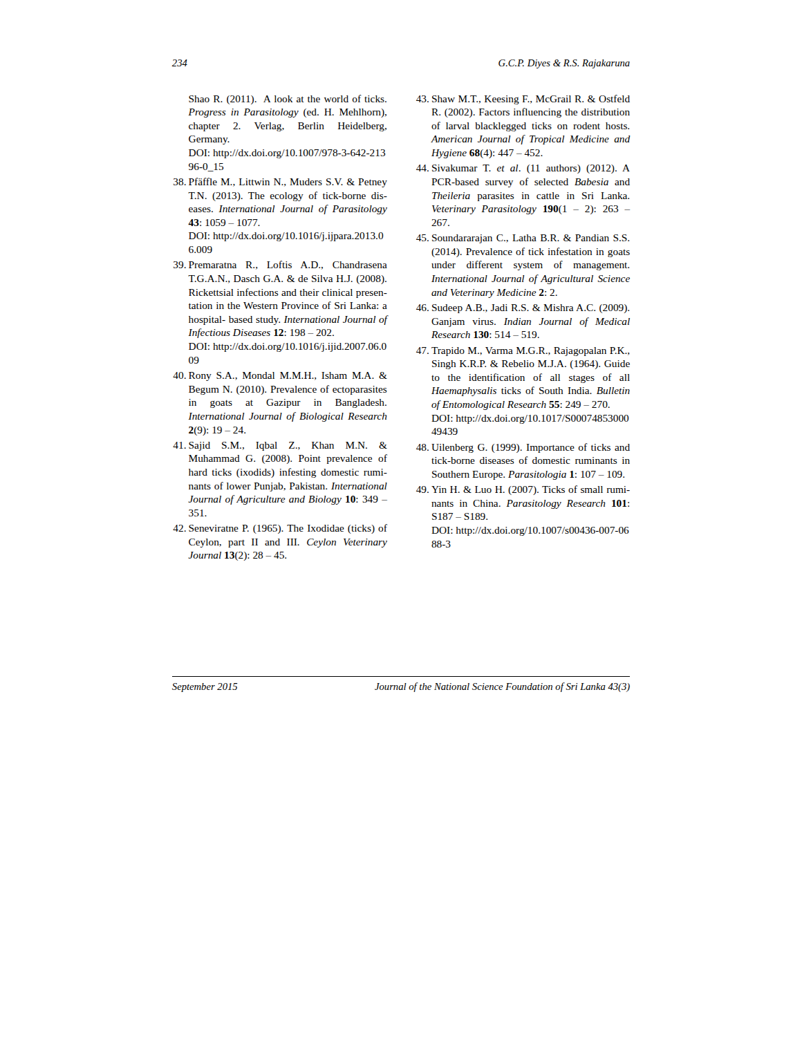234 G.C.P. Diyes & R.S. Rajakaruna
Shao R. (2011). A look at the world of ticks. Progress in Parasitology (ed. H. Mehlhorn), chapter 2. Verlag, Berlin Heidelberg, Germany. DOI: http://dx.doi.org/10.1007/978-3-642-21396-0_15
38. Pfäffle M., Littwin N., Muders S.V. & Petney T.N. (2013). The ecology of tick-borne diseases. International Journal of Parasitology 43: 1059 – 1077. DOI: http://dx.doi.org/10.1016/j.ijpara.2013.06.009
39. Premaratna R., Loftis A.D., Chandrasena T.G.A.N., Dasch G.A. & de Silva H.J. (2008). Rickettsial infections and their clinical presentation in the Western Province of Sri Lanka: a hospital- based study. International Journal of Infectious Diseases 12: 198 – 202. DOI: http://dx.doi.org/10.1016/j.ijid.2007.06.009
40. Rony S.A., Mondal M.M.H., Isham M.A. & Begum N. (2010). Prevalence of ectoparasites in goats at Gazipur in Bangladesh. International Journal of Biological Research 2(9): 19 – 24.
41. Sajid S.M., Iqbal Z., Khan M.N. & Muhammad G. (2008). Point prevalence of hard ticks (ixodids) infesting domestic ruminants of lower Punjab, Pakistan. International Journal of Agriculture and Biology 10: 349 – 351.
42. Seneviratne P. (1965). The Ixodidae (ticks) of Ceylon, part II and III. Ceylon Veterinary Journal 13(2): 28 – 45.
43. Shaw M.T., Keesing F., McGrail R. & Ostfeld R. (2002). Factors influencing the distribution of larval blacklegged ticks on rodent hosts. American Journal of Tropical Medicine and Hygiene 68(4): 447 – 452.
44. Sivakumar T. et al. (11 authors) (2012). A PCR-based survey of selected Babesia and Theileria parasites in cattle in Sri Lanka. Veterinary Parasitology 190(1 – 2): 263 – 267.
45. Soundararajan C., Latha B.R. & Pandian S.S. (2014). Prevalence of tick infestation in goats under different system of management. International Journal of Agricultural Science and Veterinary Medicine 2: 2.
46. Sudeep A.B., Jadi R.S. & Mishra A.C. (2009). Ganjam virus. Indian Journal of Medical Research 130: 514 – 519.
47. Trapido M., Varma M.G.R., Rajagopalan P.K., Singh K.R.P. & Rebelio M.J.A. (1964). Guide to the identification of all stages of all Haemaphysalis ticks of South India. Bulletin of Entomological Research 55: 249 – 270. DOI: http://dx.doi.org/10.1017/S0007485300049439
48. Uilenberg G. (1999). Importance of ticks and tick-borne diseases of domestic ruminants in Southern Europe. Parasitologia 1: 107 – 109.
49. Yin H. & Luo H. (2007). Ticks of small ruminants in China. Parasitology Research 101: S187 – S189. DOI: http://dx.doi.org/10.1007/s00436-007-0688-3
September 2015 Journal of the National Science Foundation of Sri Lanka 43(3)